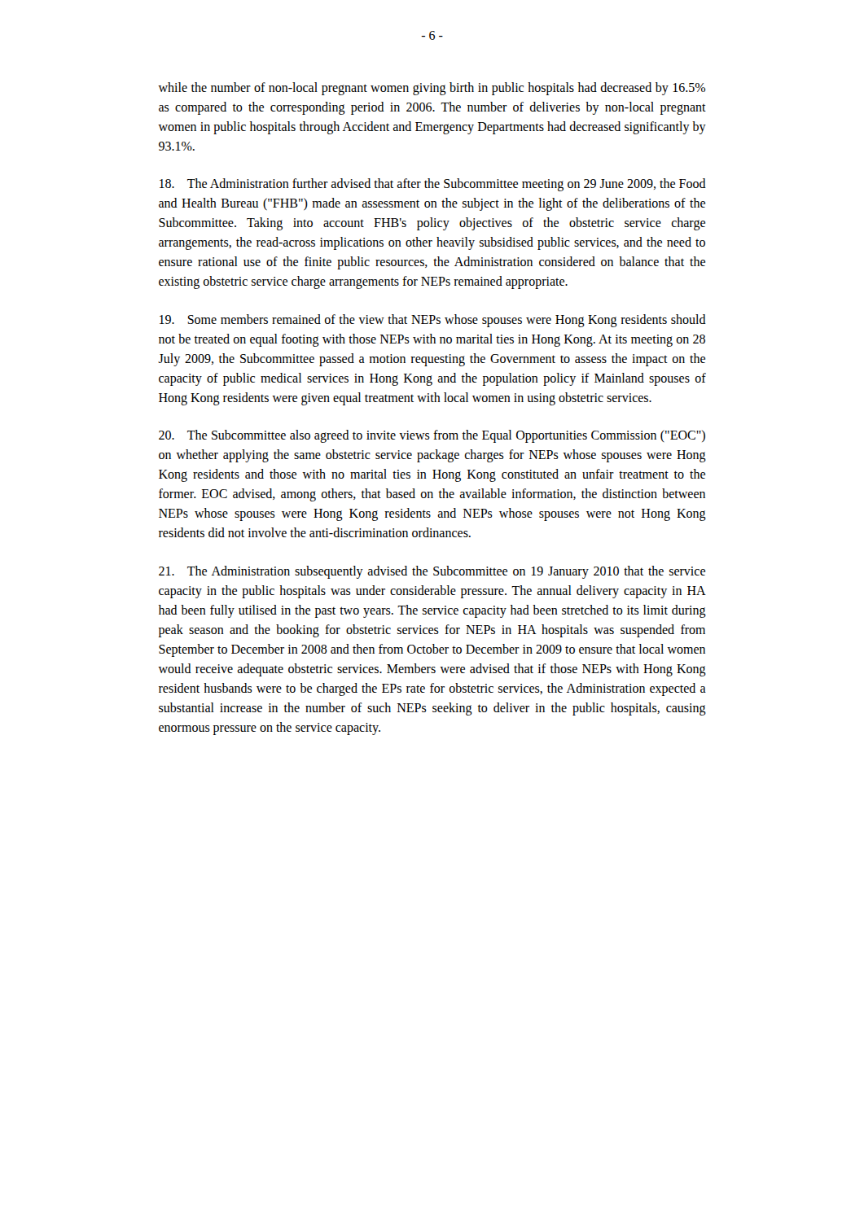- 6 -
while the number of non-local pregnant women giving birth in public hospitals had decreased by 16.5% as compared to the corresponding period in 2006. The number of deliveries by non-local pregnant women in public hospitals through Accident and Emergency Departments had decreased significantly by 93.1%.
18. The Administration further advised that after the Subcommittee meeting on 29 June 2009, the Food and Health Bureau ("FHB") made an assessment on the subject in the light of the deliberations of the Subcommittee. Taking into account FHB's policy objectives of the obstetric service charge arrangements, the read-across implications on other heavily subsidised public services, and the need to ensure rational use of the finite public resources, the Administration considered on balance that the existing obstetric service charge arrangements for NEPs remained appropriate.
19. Some members remained of the view that NEPs whose spouses were Hong Kong residents should not be treated on equal footing with those NEPs with no marital ties in Hong Kong. At its meeting on 28 July 2009, the Subcommittee passed a motion requesting the Government to assess the impact on the capacity of public medical services in Hong Kong and the population policy if Mainland spouses of Hong Kong residents were given equal treatment with local women in using obstetric services.
20. The Subcommittee also agreed to invite views from the Equal Opportunities Commission ("EOC") on whether applying the same obstetric service package charges for NEPs whose spouses were Hong Kong residents and those with no marital ties in Hong Kong constituted an unfair treatment to the former. EOC advised, among others, that based on the available information, the distinction between NEPs whose spouses were Hong Kong residents and NEPs whose spouses were not Hong Kong residents did not involve the anti-discrimination ordinances.
21. The Administration subsequently advised the Subcommittee on 19 January 2010 that the service capacity in the public hospitals was under considerable pressure. The annual delivery capacity in HA had been fully utilised in the past two years. The service capacity had been stretched to its limit during peak season and the booking for obstetric services for NEPs in HA hospitals was suspended from September to December in 2008 and then from October to December in 2009 to ensure that local women would receive adequate obstetric services. Members were advised that if those NEPs with Hong Kong resident husbands were to be charged the EPs rate for obstetric services, the Administration expected a substantial increase in the number of such NEPs seeking to deliver in the public hospitals, causing enormous pressure on the service capacity.